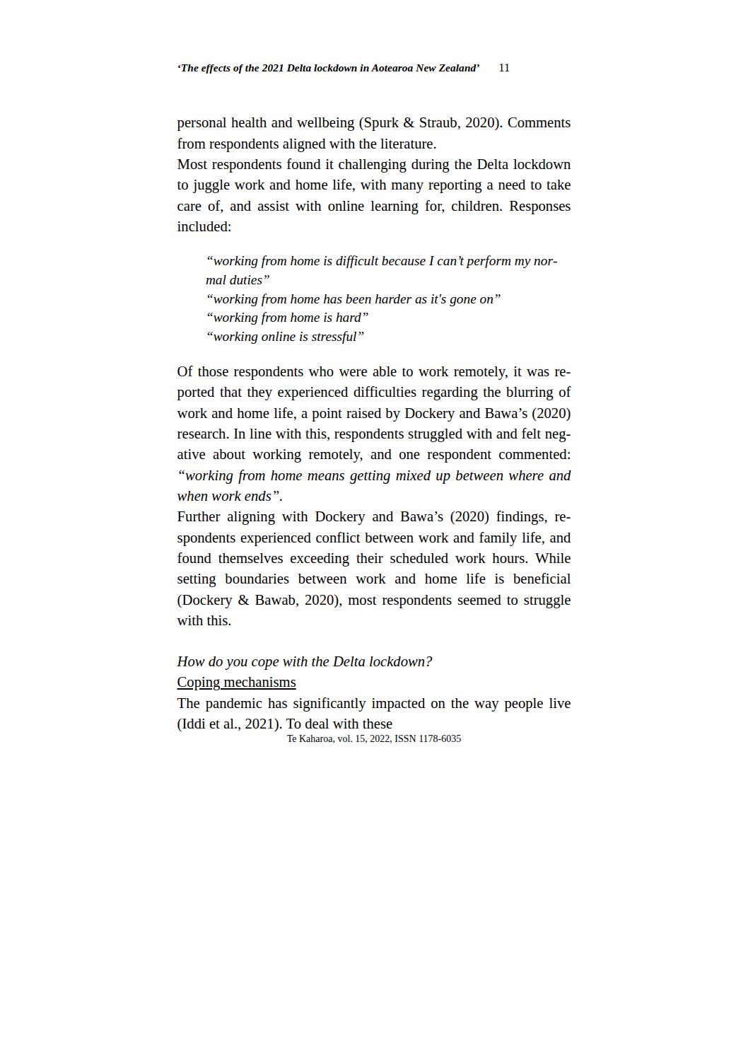‘The effects of the 2021 Delta lockdown in Aotearoa New Zealand’ 11
personal health and wellbeing (Spurk & Straub, 2020). Comments from respondents aligned with the literature.
Most respondents found it challenging during the Delta lockdown to juggle work and home life, with many reporting a need to take care of, and assist with online learning for, children. Responses included:
“working from home is difficult because I can’t perform my normal duties”
“working from home has been harder as it's gone on”
“working from home is hard”
“working online is stressful”
Of those respondents who were able to work remotely, it was reported that they experienced difficulties regarding the blurring of work and home life, a point raised by Dockery and Bawa’s (2020) research. In line with this, respondents struggled with and felt negative about working remotely, and one respondent commented: “working from home means getting mixed up between where and when work ends”.
Further aligning with Dockery and Bawa’s (2020) findings, respondents experienced conflict between work and family life, and found themselves exceeding their scheduled work hours. While setting boundaries between work and home life is beneficial (Dockery & Bawab, 2020), most respondents seemed to struggle with this.
How do you cope with the Delta lockdown?
Coping mechanisms
The pandemic has significantly impacted on the way people live (Iddi et al., 2021). To deal with these
Te Kaharoa, vol. 15, 2022, ISSN 1178-6035